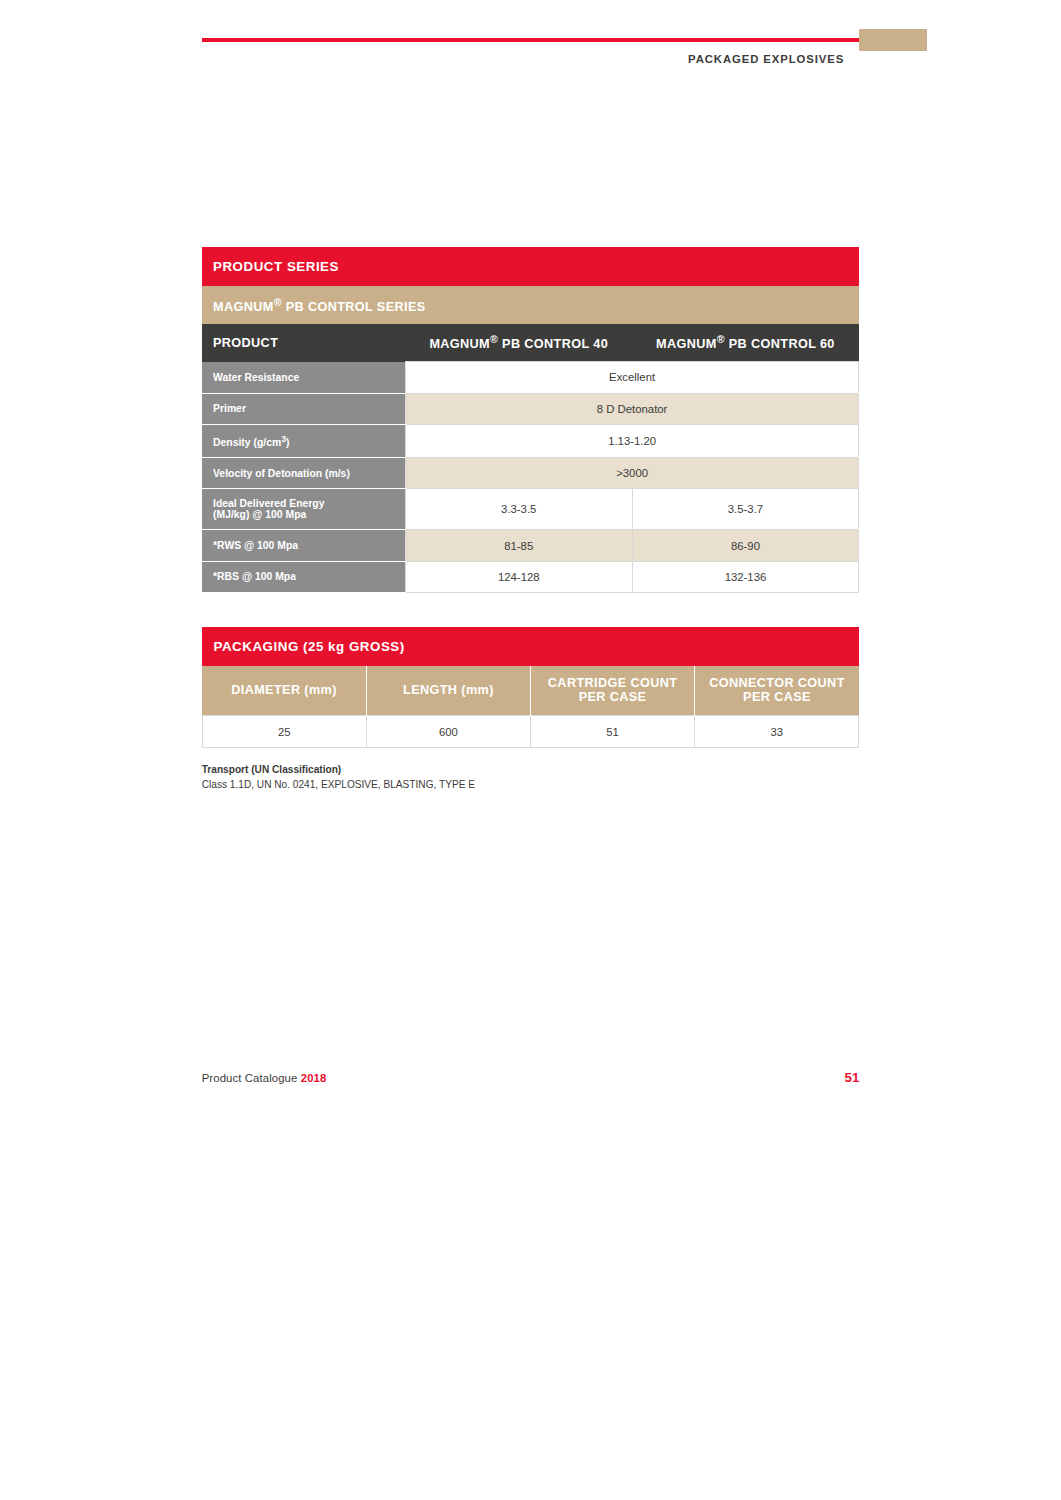PACKAGED EXPLOSIVES
| PRODUCT SERIES |
| MAGNUM ® PB CONTROL SERIES |
| PRODUCT | MAGNUM ® PB CONTROL 40 | MAGNUM ® PB CONTROL 60 |
| Water Resistance | Excellent |
| Primer | 8 D Detonator |
| Density (g/cm 3 ) | 1.13-1.20 |
| Velocity of Detonation (m/s) | >3000 |
| Ideal Delivered Energy (MJ/kg) @ 100 Mpa | 3.3-3.5 | 3.5-3.7 |
| *RWS @ 100 Mpa | 81-85 | 86-90 |
| *RBS @ 100 Mpa | 124-128 | 132-136 |
| PACKAGING (25 kg GROSS) |
| DIAMETER (mm) | LENGTH (mm) | CARTRIDGE COUNT PER CASE | CONNECTOR COUNT PER CASE |
| 25 | 600 | 51 | 33 |
Transport (UN Classification)
Class 1.1D, UN No. 0241, EXPLOSIVE, BLASTING, TYPE E
Product Catalogue 2018
51